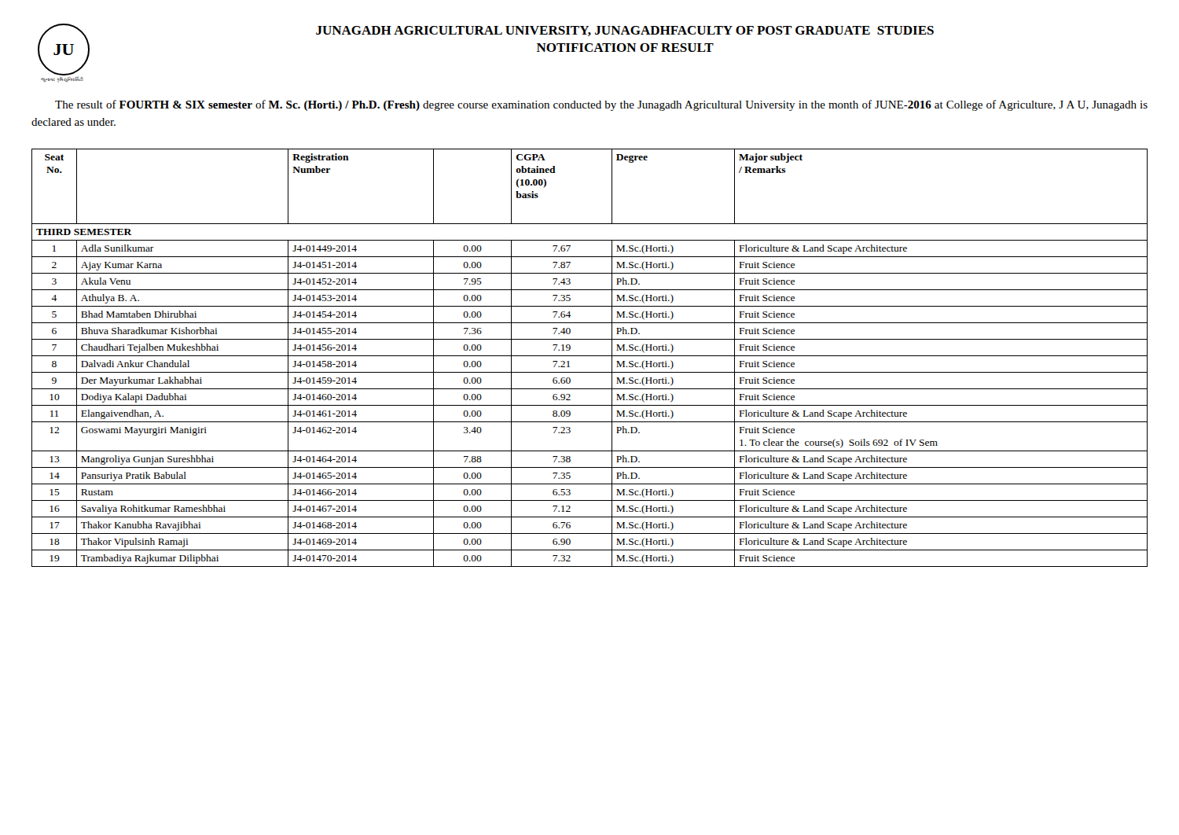JU
જૂનાગઢ કૃષિ યુનિવર્સિટી
JUNAGADH AGRICULTURAL UNIVERSITY, JUNAGADHFACULTY OF POST GRADUATE STUDIES
NOTIFICATION OF RESULT
The result of FOURTH & SIX semester of M. Sc. (Horti.) / Ph.D. (Fresh) degree course examination conducted by the Junagadh Agricultural University in the month of JUNE-2016 at College of Agriculture, J A U, Junagadh is declared as under.
| Seat No. | | Registration Number | | CGPA obtained (10.00) basis | Degree | Major subject / Remarks |
| --- | --- | --- | --- | --- | --- | --- |
| THIRD SEMESTER |
| 1 | Adla Sunilkumar | J4-01449-2014 | 0.00 | 7.67 | M.Sc.(Horti.) | Floriculture & Land Scape Architecture |
| 2 | Ajay Kumar Karna | J4-01451-2014 | 0.00 | 7.87 | M.Sc.(Horti.) | Fruit Science |
| 3 | Akula Venu | J4-01452-2014 | 7.95 | 7.43 | Ph.D. | Fruit Science |
| 4 | Athulya B. A. | J4-01453-2014 | 0.00 | 7.35 | M.Sc.(Horti.) | Fruit Science |
| 5 | Bhad Mamtaben Dhirubhai | J4-01454-2014 | 0.00 | 7.64 | M.Sc.(Horti.) | Fruit Science |
| 6 | Bhuva Sharadkumar Kishorbhai | J4-01455-2014 | 7.36 | 7.40 | Ph.D. | Fruit Science |
| 7 | Chaudhari Tejalben Mukeshbhai | J4-01456-2014 | 0.00 | 7.19 | M.Sc.(Horti.) | Fruit Science |
| 8 | Dalvadi Ankur Chandulal | J4-01458-2014 | 0.00 | 7.21 | M.Sc.(Horti.) | Fruit Science |
| 9 | Der Mayurkumar Lakhabhai | J4-01459-2014 | 0.00 | 6.60 | M.Sc.(Horti.) | Fruit Science |
| 10 | Dodiya Kalapi Dadubhai | J4-01460-2014 | 0.00 | 6.92 | M.Sc.(Horti.) | Fruit Science |
| 11 | Elangaivendhan, A. | J4-01461-2014 | 0.00 | 8.09 | M.Sc.(Horti.) | Floriculture & Land Scape Architecture |
| 12 | Goswami Mayurgiri Manigiri | J4-01462-2014 | 3.40 | 7.23 | Ph.D. | Fruit Science 1. To clear the course(s) Soils 692 of IV Sem |
| 13 | Mangroliya Gunjan Sureshbhai | J4-01464-2014 | 7.88 | 7.38 | Ph.D. | Floriculture & Land Scape Architecture |
| 14 | Pansuriya Pratik Babulal | J4-01465-2014 | 0.00 | 7.35 | Ph.D. | Floriculture & Land Scape Architecture |
| 15 | Rustam | J4-01466-2014 | 0.00 | 6.53 | M.Sc.(Horti.) | Fruit Science |
| 16 | Savaliya Rohitkumar Rameshbhai | J4-01467-2014 | 0.00 | 7.12 | M.Sc.(Horti.) | Floriculture & Land Scape Architecture |
| 17 | Thakor Kanubha Ravajibhai | J4-01468-2014 | 0.00 | 6.76 | M.Sc.(Horti.) | Floriculture & Land Scape Architecture |
| 18 | Thakor Vipulsinh Ramaji | J4-01469-2014 | 0.00 | 6.90 | M.Sc.(Horti.) | Floriculture & Land Scape Architecture |
| 19 | Trambadiya Rajkumar Dilipbhai | J4-01470-2014 | 0.00 | 7.32 | M.Sc.(Horti.) | Fruit Science |